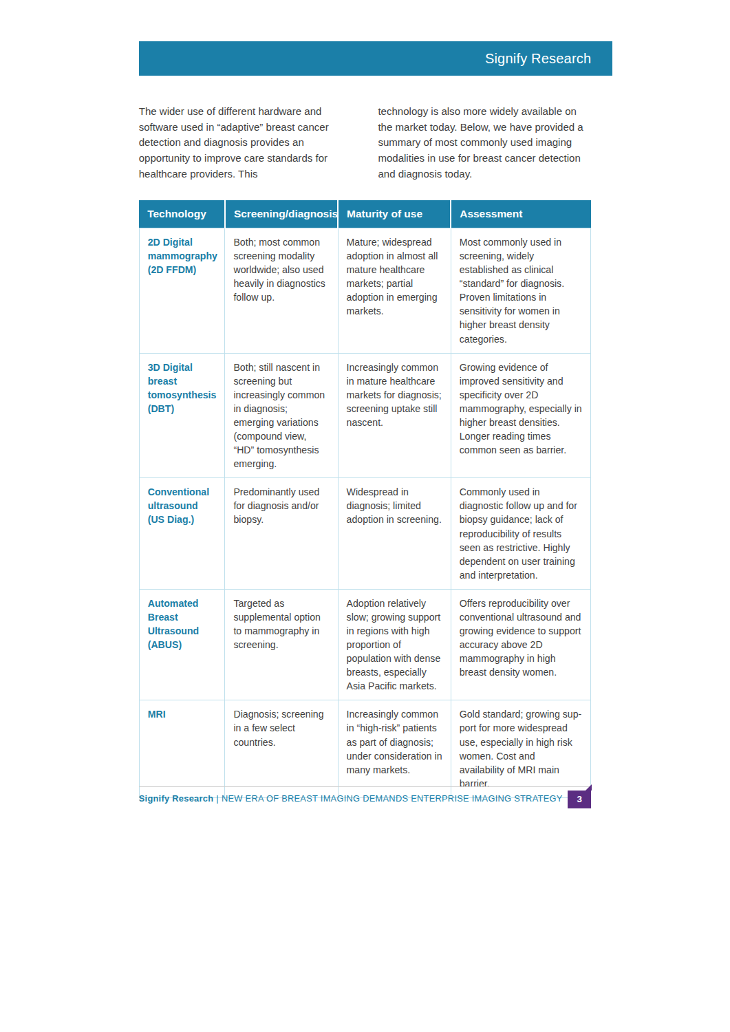Signify Research
The wider use of different hardware and software used in “adaptive” breast cancer detection and diagnosis provides an opportunity to improve care standards for healthcare providers. This
technology is also more widely available on the market today. Below, we have provided a summary of most commonly used imaging modalities in use for breast cancer detection and diagnosis today.
| Technology | Screening/diagnosis | Maturity of use | Assessment |
| --- | --- | --- | --- |
| 2D Digital mammography (2D FFDM) | Both; most common screening modality worldwide; also used heavily in diagnostics follow up. | Mature; widespread adoption in almost all mature healthcare markets; partial adoption in emerging markets. | Most commonly used in screening, widely established as clinical “standard” for diagnosis. Proven limitations in sensitivity for women in higher breast density categories. |
| 3D Digital breast tomosynthesis (DBT) | Both; still nascent in screening but increasingly common in diagnosis; emerging variations (compound view, “HD” tomosynthesis emerging. | Increasingly common in mature healthcare markets for diagnosis; screening uptake still nascent. | Growing evidence of improved sensitivity and specificity over 2D mammography, especially in higher breast densities. Longer reading times common seen as barrier. |
| Conventional ultrasound (US Diag.) | Predominantly used for diagnosis and/or biopsy. | Widespread in diagnosis; limited adoption in screening. | Commonly used in diagnostic follow up and for biopsy guidance; lack of reproducibility of results seen as restrictive. Highly dependent on user training and interpretation. |
| Automated Breast Ultrasound (ABUS) | Targeted as supplemental option to mammography in screening. | Adoption relatively slow; growing support in regions with high proportion of population with dense breasts, especially Asia Pacific markets. | Offers reproducibility over conventional ultrasound and growing evidence to support accuracy above 2D mammography in high breast density women. |
| MRI | Diagnosis; screening in a few select countries. | Increasingly common in “high-risk” patients as part of diagnosis; under consideration in many markets. | Gold standard; growing sup-port for more widespread use, especially in high risk women. Cost and availability of MRI main barrier. |
Signify Research|NEW ERA OF BREAST IMAGING DEMANDS ENTERPRISE IMAGING STRATEGY
3